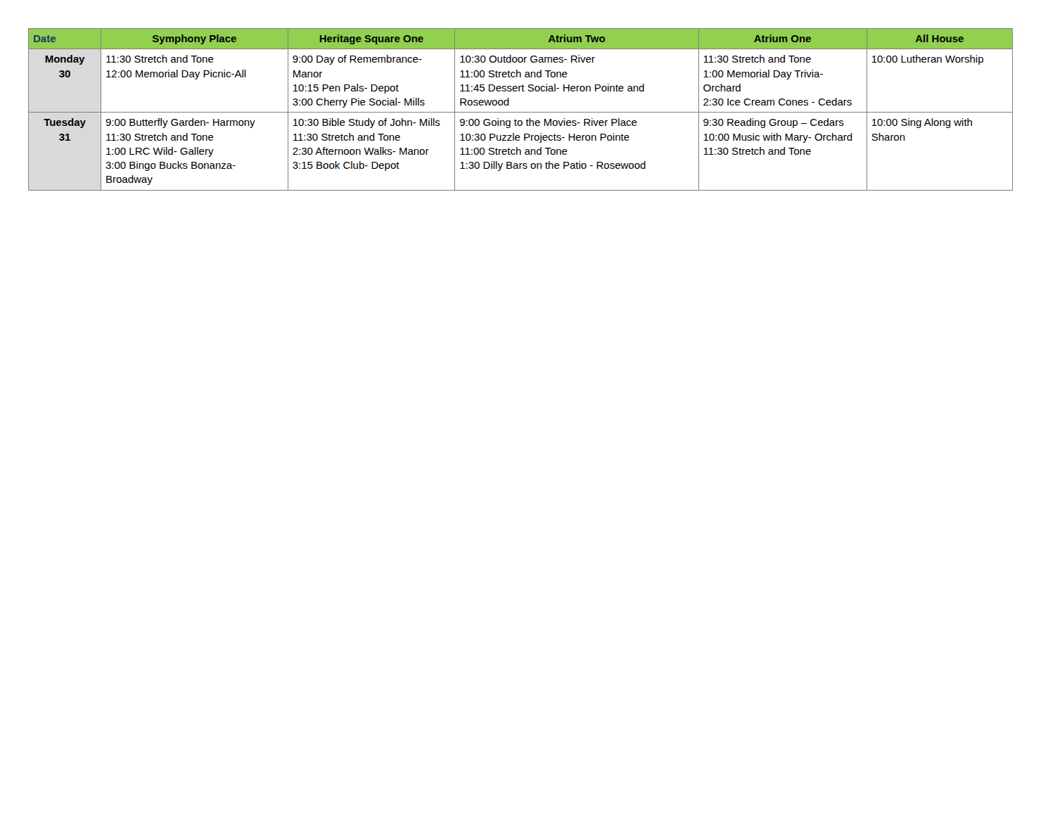| Date | Symphony Place | Heritage Square One | Atrium Two | Atrium One | All House |
| --- | --- | --- | --- | --- | --- |
| Monday 30 | 11:30 Stretch and Tone 12:00 Memorial Day Picnic-All | 9:00 Day of Remembrance-Manor 10:15 Pen Pals- Depot 3:00 Cherry Pie Social- Mills | 10:30 Outdoor Games- River 11:00 Stretch and Tone 11:45 Dessert Social- Heron Pointe and Rosewood | 11:30 Stretch and Tone 1:00 Memorial Day Trivia- Orchard 2:30 Ice Cream Cones - Cedars | 10:00 Lutheran Worship |
| Tuesday 31 | 9:00 Butterfly Garden- Harmony 11:30 Stretch and Tone 1:00 LRC Wild- Gallery 3:00 Bingo Bucks Bonanza- Broadway | 10:30 Bible Study of John- Mills 11:30 Stretch and Tone 2:30 Afternoon Walks- Manor 3:15 Book Club- Depot | 9:00 Going to the Movies- River Place 10:30 Puzzle Projects- Heron Pointe 11:00 Stretch and Tone 1:30 Dilly Bars on the Patio - Rosewood | 9:30 Reading Group – Cedars 10:00 Music with Mary- Orchard 11:30 Stretch and Tone | 10:00 Sing Along with Sharon |